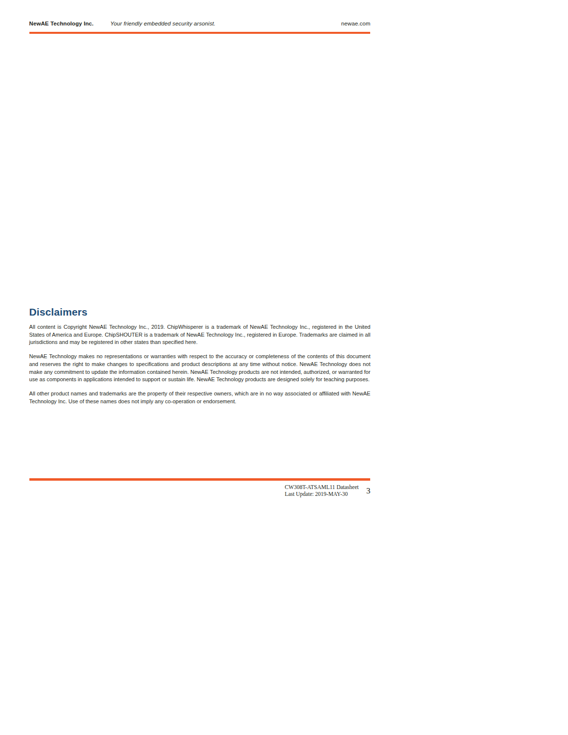NewAE Technology Inc. Your friendly embedded security arsonist. newae.com
Disclaimers
All content is Copyright NewAE Technology Inc., 2019. ChipWhisperer is a trademark of NewAE Technology Inc., registered in the United States of America and Europe. ChipSHOUTER is a trademark of NewAE Technology Inc., registered in Europe. Trademarks are claimed in all jurisdictions and may be registered in other states than specified here.
NewAE Technology makes no representations or warranties with respect to the accuracy or completeness of the contents of this document and reserves the right to make changes to specifications and product descriptions at any time without notice. NewAE Technology does not make any commitment to update the information contained herein. NewAE Technology products are not intended, authorized, or warranted for use as components in applications intended to support or sustain life. NewAE Technology products are designed solely for teaching purposes.
All other product names and trademarks are the property of their respective owners, which are in no way associated or affiliated with NewAE Technology Inc. Use of these names does not imply any co-operation or endorsement.
CW308T-ATSAML11 Datasheet
Last Update: 2019-MAY-30
3